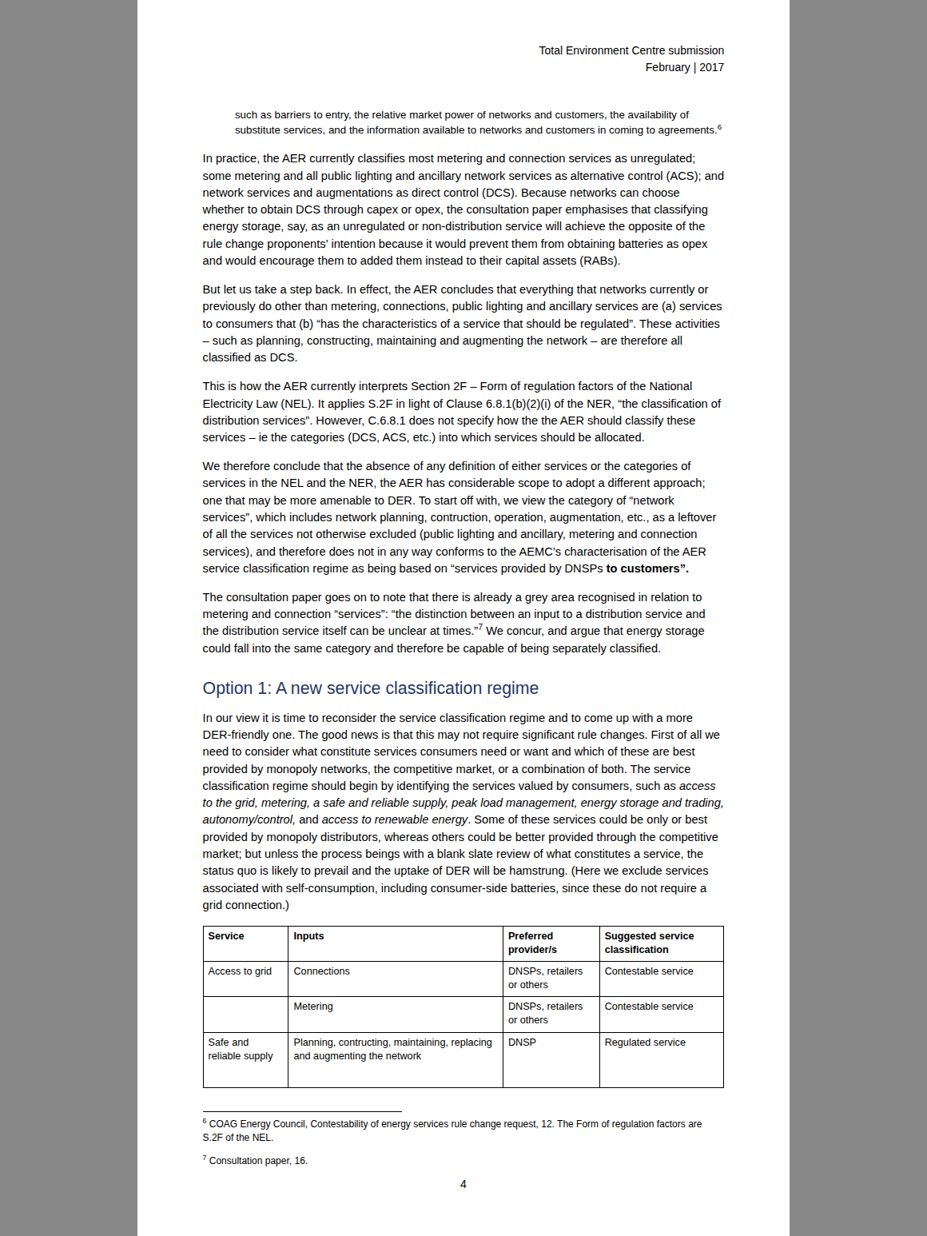Total Environment Centre submission
February | 2017
such as barriers to entry, the relative market power of networks and customers, the availability of substitute services, and the information available to networks and customers in coming to agreements.6
In practice, the AER currently classifies most metering and connection services as unregulated; some metering and all public lighting and ancillary network services as alternative control (ACS); and network services and augmentations as direct control (DCS). Because networks can choose whether to obtain DCS through capex or opex, the consultation paper emphasises that classifying energy storage, say, as an unregulated or non-distribution service will achieve the opposite of the rule change proponents’ intention because it would prevent them from obtaining batteries as opex and would encourage them to added them instead to their capital assets (RABs).
But let us take a step back. In effect, the AER concludes that everything that networks currently or previously do other than metering, connections, public lighting and ancillary services are (a) services to consumers that (b) “has the characteristics of a service that should be regulated”. These activities – such as planning, constructing, maintaining and augmenting the network – are therefore all classified as DCS.
This is how the AER currently interprets Section 2F – Form of regulation factors of the National Electricity Law (NEL). It applies S.2F in light of Clause 6.8.1(b)(2)(i) of the NER, “the classification of distribution services”. However, C.6.8.1 does not specify how the the AER should classify these services – ie the categories (DCS, ACS, etc.) into which services should be allocated.
We therefore conclude that the absence of any definition of either services or the categories of services in the NEL and the NER, the AER has considerable scope to adopt a different approach; one that may be more amenable to DER. To start off with, we view the category of “network services”, which includes network planning, contruction, operation, augmentation, etc., as a leftover of all the services not otherwise excluded (public lighting and ancillary, metering and connection services), and therefore does not in any way conforms to the AEMC’s characterisation of the AER service classification regime as being based on “services provided by DNSPs to customers”.
The consultation paper goes on to note that there is already a grey area recognised in relation to metering and connection “services”: “the distinction between an input to a distribution service and the distribution service itself can be unclear at times.”7 We concur, and argue that energy storage could fall into the same category and therefore be capable of being separately classified.
Option 1: A new service classification regime
In our view it is time to reconsider the service classification regime and to come up with a more DER-friendly one. The good news is that this may not require significant rule changes. First of all we need to consider what constitute services consumers need or want and which of these are best provided by monopoly networks, the competitive market, or a combination of both. The service classification regime should begin by identifying the services valued by consumers, such as access to the grid, metering, a safe and reliable supply, peak load management, energy storage and trading, autonomy/control, and access to renewable energy. Some of these services could be only or best provided by monopoly distributors, whereas others could be better provided through the competitive market; but unless the process beings with a blank slate review of what constitutes a service, the status quo is likely to prevail and the uptake of DER will be hamstrung. (Here we exclude services associated with self-consumption, including consumer-side batteries, since these do not require a grid connection.)
| Service | Inputs | Preferred provider/s | Suggested service classification |
| --- | --- | --- | --- |
| Access to grid | Connections | DNSPs, retailers or others | Contestable service |
| | Metering | DNSPs, retailers or others | Contestable service |
| Safe and reliable supply | Planning, contructing, maintaining, replacing and augmenting the network | DNSP | Regulated service |
6 COAG Energy Council, Contestability of energy services rule change request, 12. The Form of regulation factors are S.2F of the NEL.
7 Consultation paper, 16.
4